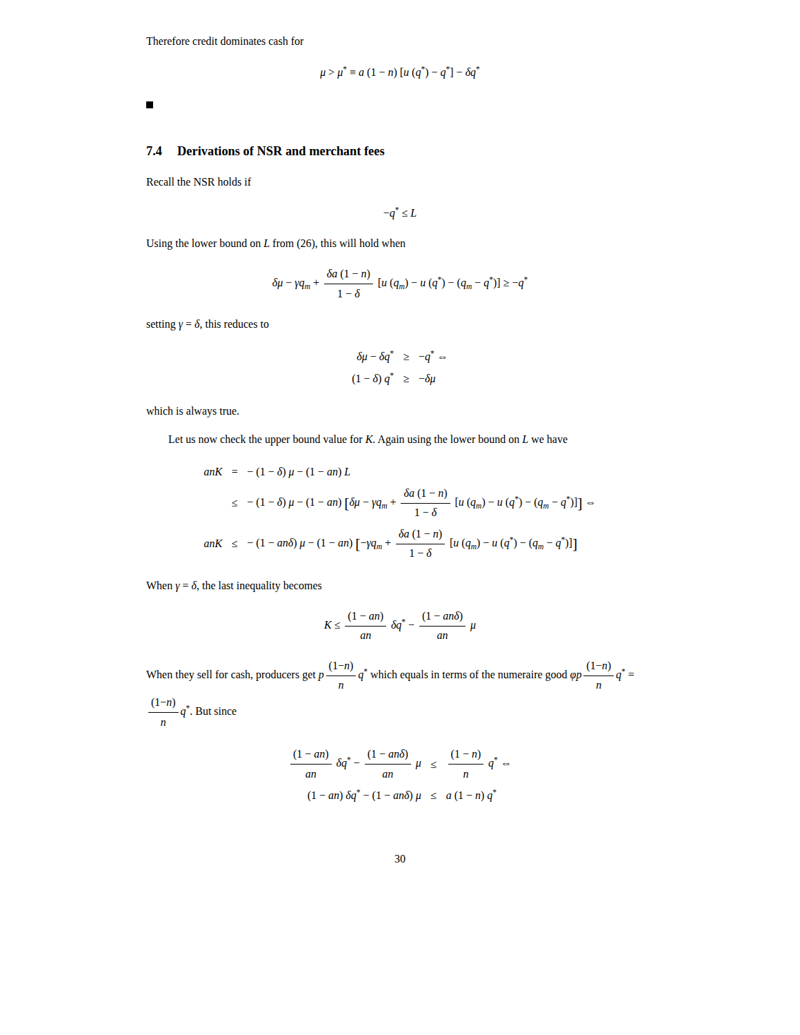Therefore credit dominates cash for
μ > μ* ≡ a (1 − n) [u (q*) − q*] − δq*
7.4 Derivations of NSR and merchant fees
Recall the NSR holds if
−q* ≤ L
Using the lower bound on L from (26), this will hold when
δμ − γqm + δa (1 − n) 1 − δ [u (qm) − u (q*) − (qm − q*)] ≥ −q*
setting γ = δ, this reduces to
| δμ − δq * | ≥ | − q * ⇔ |
| (1 − δ ) q * | ≥ | − δμ |
which is always true.
Let us now check the upper bound value for K. Again using the lower bound on L we have
| anK | = | − (1 − δ ) μ − (1 − an ) L |
| | ≤ | − (1 − δ ) μ − (1 − an ) [ δμ − γq m + δa (1 − n ) 1 − δ [ u ( q m ) − u ( q * ) − ( q m − q * )] ] ⇔ |
| anK | ≤ | − (1 − anδ ) μ − (1 − an ) [ − γq m + δa (1 − n ) 1 − δ [ u ( q m ) − u ( q * ) − ( q m − q * )] ] |
When γ = δ, the last inequality becomes
K ≤ (1 − an) an δq* − (1 − anδ) an μ
When they sell for cash, producers get p(1−n) n q* which equals in terms of the numeraire good φp(1−n) n q* = (1−n) n q*. But since
| (1 − an ) an δq * − (1 − anδ ) an μ | ≤ | (1 − n ) n q * ⇔ |
| (1 − an ) δq * − (1 − anδ ) μ | ≤ | a (1 − n ) q * |
30